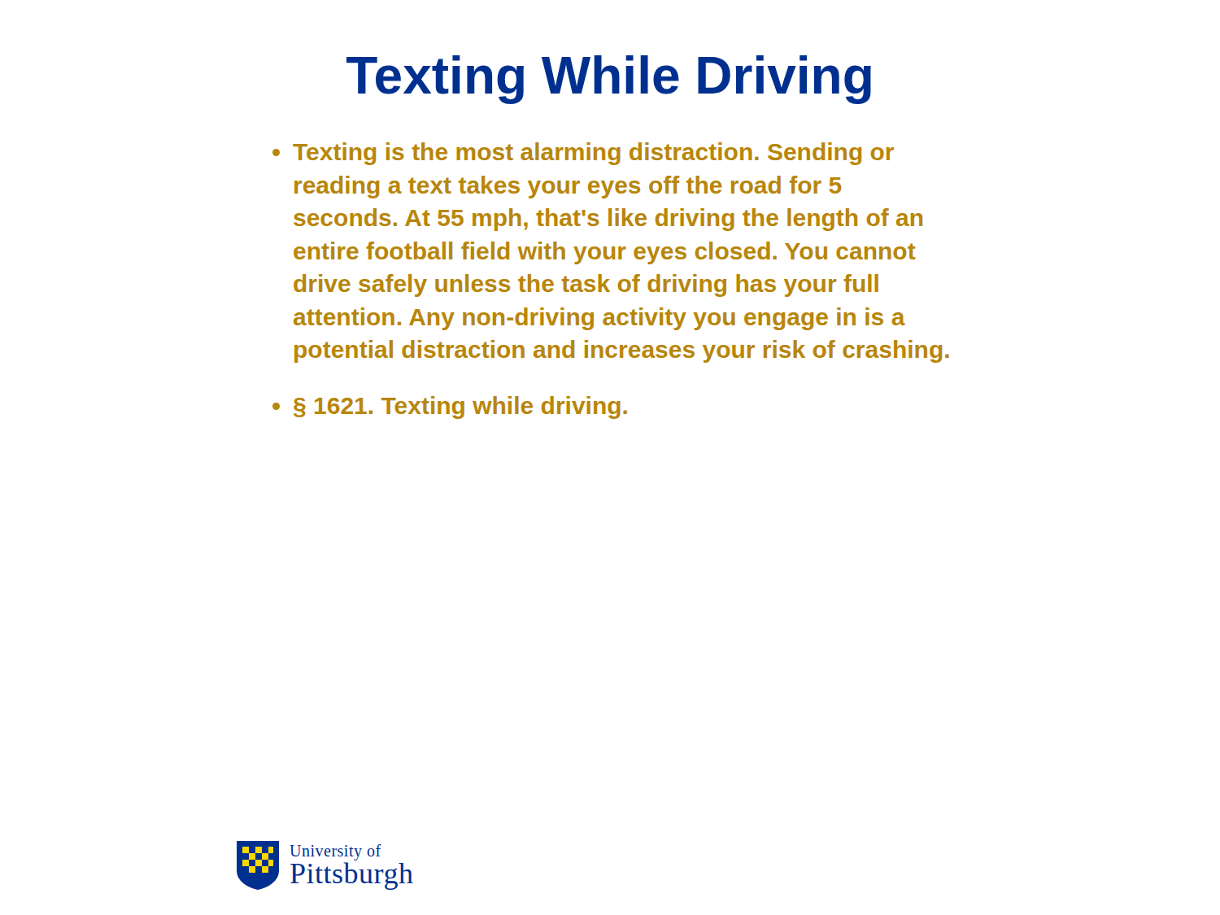Texting While Driving
Texting is the most alarming distraction. Sending or reading a text takes your eyes off the road for 5 seconds. At 55 mph, that's like driving the length of an entire football field with your eyes closed. You cannot drive safely unless the task of driving has your full attention. Any non-driving activity you engage in is a potential distraction and increases your risk of crashing.
§ 1621. Texting while driving.
University of Pittsburgh